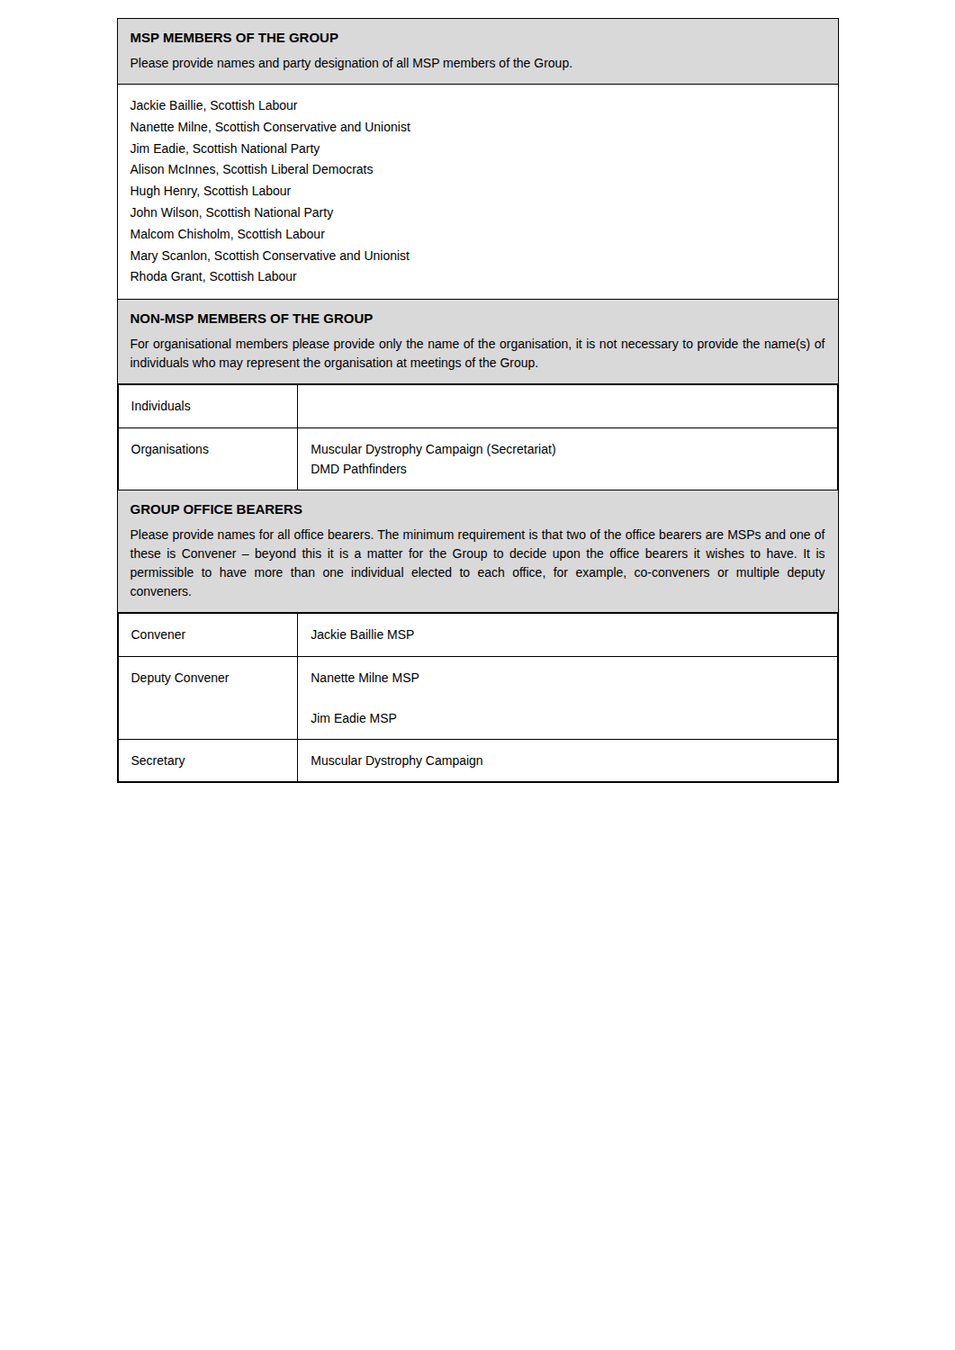MSP MEMBERS OF THE GROUP
Please provide names and party designation of all MSP members of the Group.
Jackie Baillie, Scottish Labour
Nanette Milne, Scottish Conservative and Unionist
Jim Eadie, Scottish National Party
Alison McInnes, Scottish Liberal Democrats
Hugh Henry, Scottish Labour
John Wilson, Scottish National Party
Malcom Chisholm, Scottish Labour
Mary Scanlon, Scottish Conservative and Unionist
Rhoda Grant, Scottish Labour
NON-MSP MEMBERS OF THE GROUP
For organisational members please provide only the name of the organisation, it is not necessary to provide the name(s) of individuals who may represent the organisation at meetings of the Group.
| Individuals | |
| Organisations | Muscular Dystrophy Campaign (Secretariat) DMD Pathfinders |
GROUP OFFICE BEARERS
Please provide names for all office bearers. The minimum requirement is that two of the office bearers are MSPs and one of these is Convener – beyond this it is a matter for the Group to decide upon the office bearers it wishes to have. It is permissible to have more than one individual elected to each office, for example, co-conveners or multiple deputy conveners.
| Convener | Jackie Baillie MSP |
| Deputy Convener | Nanette Milne MSP Jim Eadie MSP |
| Secretary | Muscular Dystrophy Campaign |